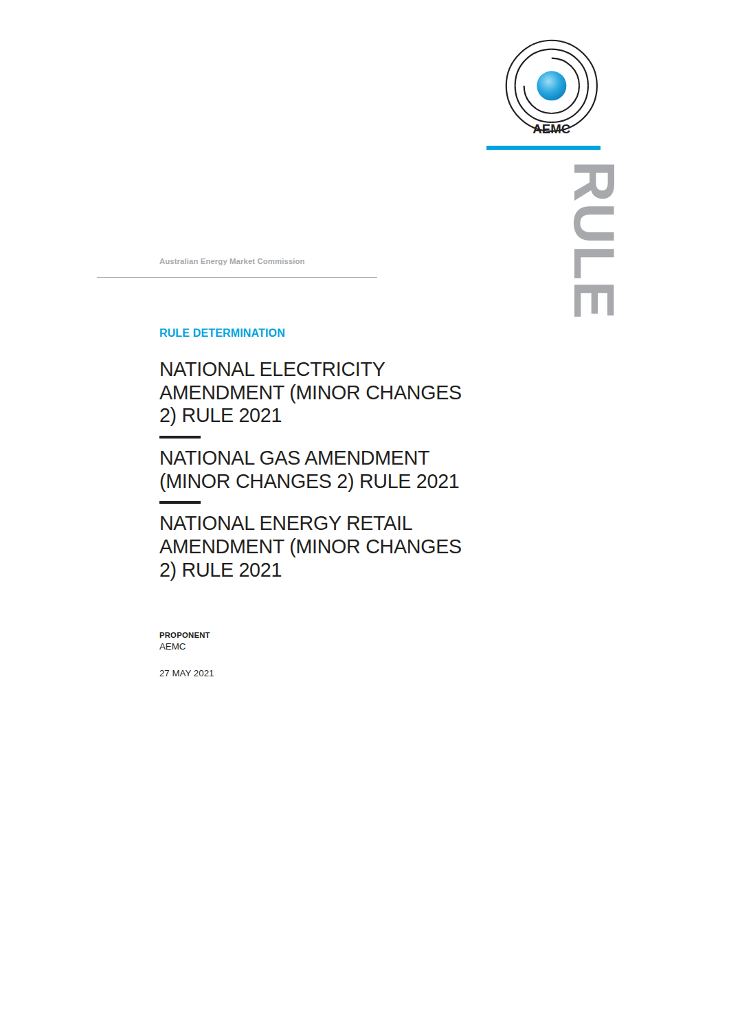AEMC
RULE
Australian Energy Market Commission
RULE DETERMINATION
NATIONAL ELECTRICITY AMENDMENT (MINOR CHANGES 2) RULE 2021
NATIONAL GAS AMENDMENT (MINOR CHANGES 2) RULE 2021
NATIONAL ENERGY RETAIL AMENDMENT (MINOR CHANGES 2) RULE 2021
PROPONENT
AEMC
27 MAY 2021